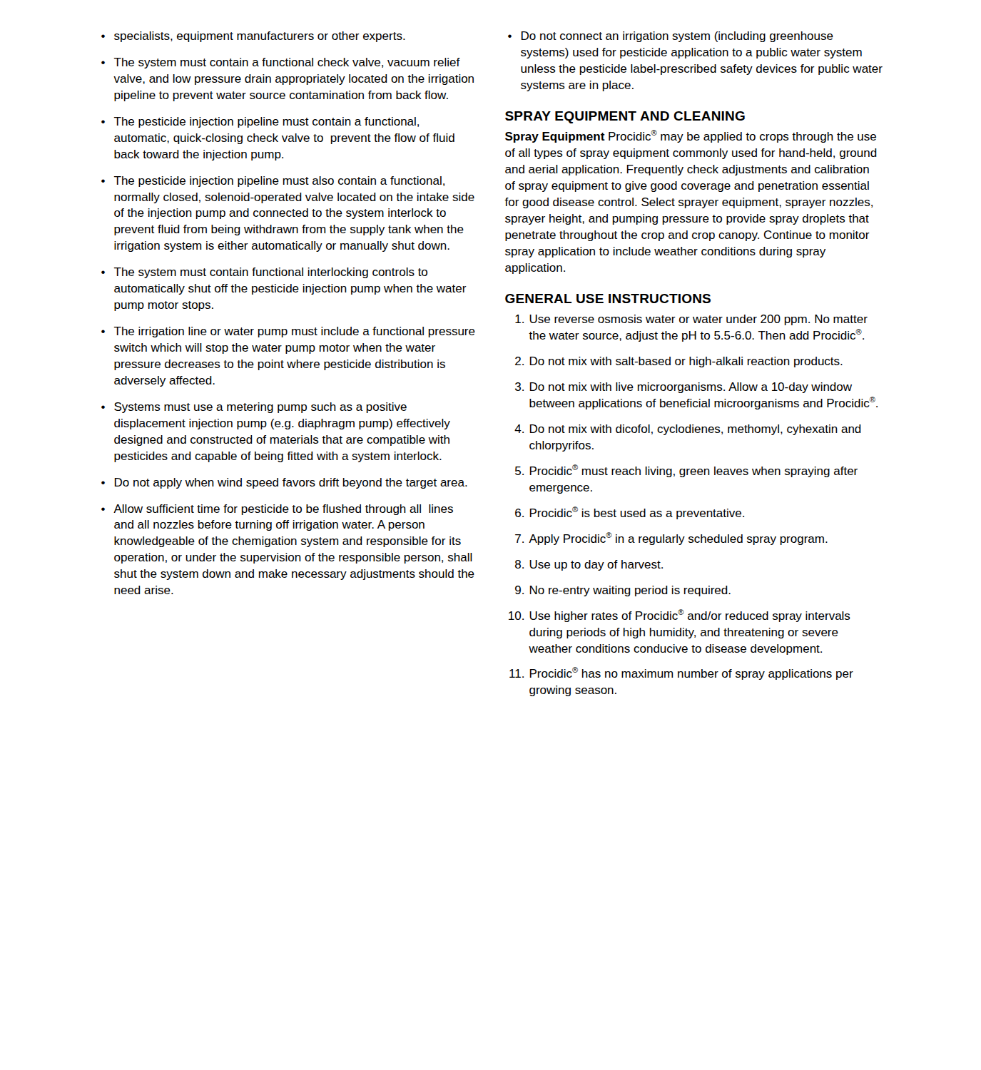specialists, equipment manufacturers or other experts.
The system must contain a functional check valve, vacuum relief valve, and low pressure drain appropriately located on the irrigation pipeline to prevent water source contamination from back flow.
The pesticide injection pipeline must contain a functional, automatic, quick-closing check valve to prevent the flow of fluid back toward the injection pump.
The pesticide injection pipeline must also contain a functional, normally closed, solenoid-operated valve located on the intake side of the injection pump and connected to the system interlock to prevent fluid from being withdrawn from the supply tank when the irrigation system is either automatically or manually shut down.
The system must contain functional interlocking controls to automatically shut off the pesticide injection pump when the water pump motor stops.
The irrigation line or water pump must include a functional pressure switch which will stop the water pump motor when the water pressure decreases to the point where pesticide distribution is adversely affected.
Systems must use a metering pump such as a positive displacement injection pump (e.g. diaphragm pump) effectively designed and constructed of materials that are compatible with pesticides and capable of being fitted with a system interlock.
Do not apply when wind speed favors drift beyond the target area.
Allow sufficient time for pesticide to be flushed through all lines and all nozzles before turning off irrigation water. A person knowledgeable of the chemigation system and responsible for its operation, or under the supervision of the responsible person, shall shut the system down and make necessary adjustments should the need arise.
Do not connect an irrigation system (including greenhouse systems) used for pesticide application to a public water system unless the pesticide label-prescribed safety devices for public water systems are in place.
SPRAY EQUIPMENT AND CLEANING
Spray Equipment Procidic® may be applied to crops through the use of all types of spray equipment commonly used for hand-held, ground and aerial application. Frequently check adjustments and calibration of spray equipment to give good coverage and penetration essential for good disease control. Select sprayer equipment, sprayer nozzles, sprayer height, and pumping pressure to provide spray droplets that penetrate throughout the crop and crop canopy. Continue to monitor spray application to include weather conditions during spray application.
GENERAL USE INSTRUCTIONS
Use reverse osmosis water or water under 200 ppm. No matter the water source, adjust the pH to 5.5-6.0. Then add Procidic®.
Do not mix with salt-based or high-alkali reaction products.
Do not mix with live microorganisms. Allow a 10-day window between applications of beneficial microorganisms and Procidic®.
Do not mix with dicofol, cyclodienes, methomyl, cyhexatin and chlorpyrifos.
Procidic® must reach living, green leaves when spraying after emergence.
Procidic® is best used as a preventative.
Apply Procidic® in a regularly scheduled spray program.
Use up to day of harvest.
No re-entry waiting period is required.
Use higher rates of Procidic® and/or reduced spray intervals during periods of high humidity, and threatening or severe weather conditions conducive to disease development.
Procidic® has no maximum number of spray applications per growing season.